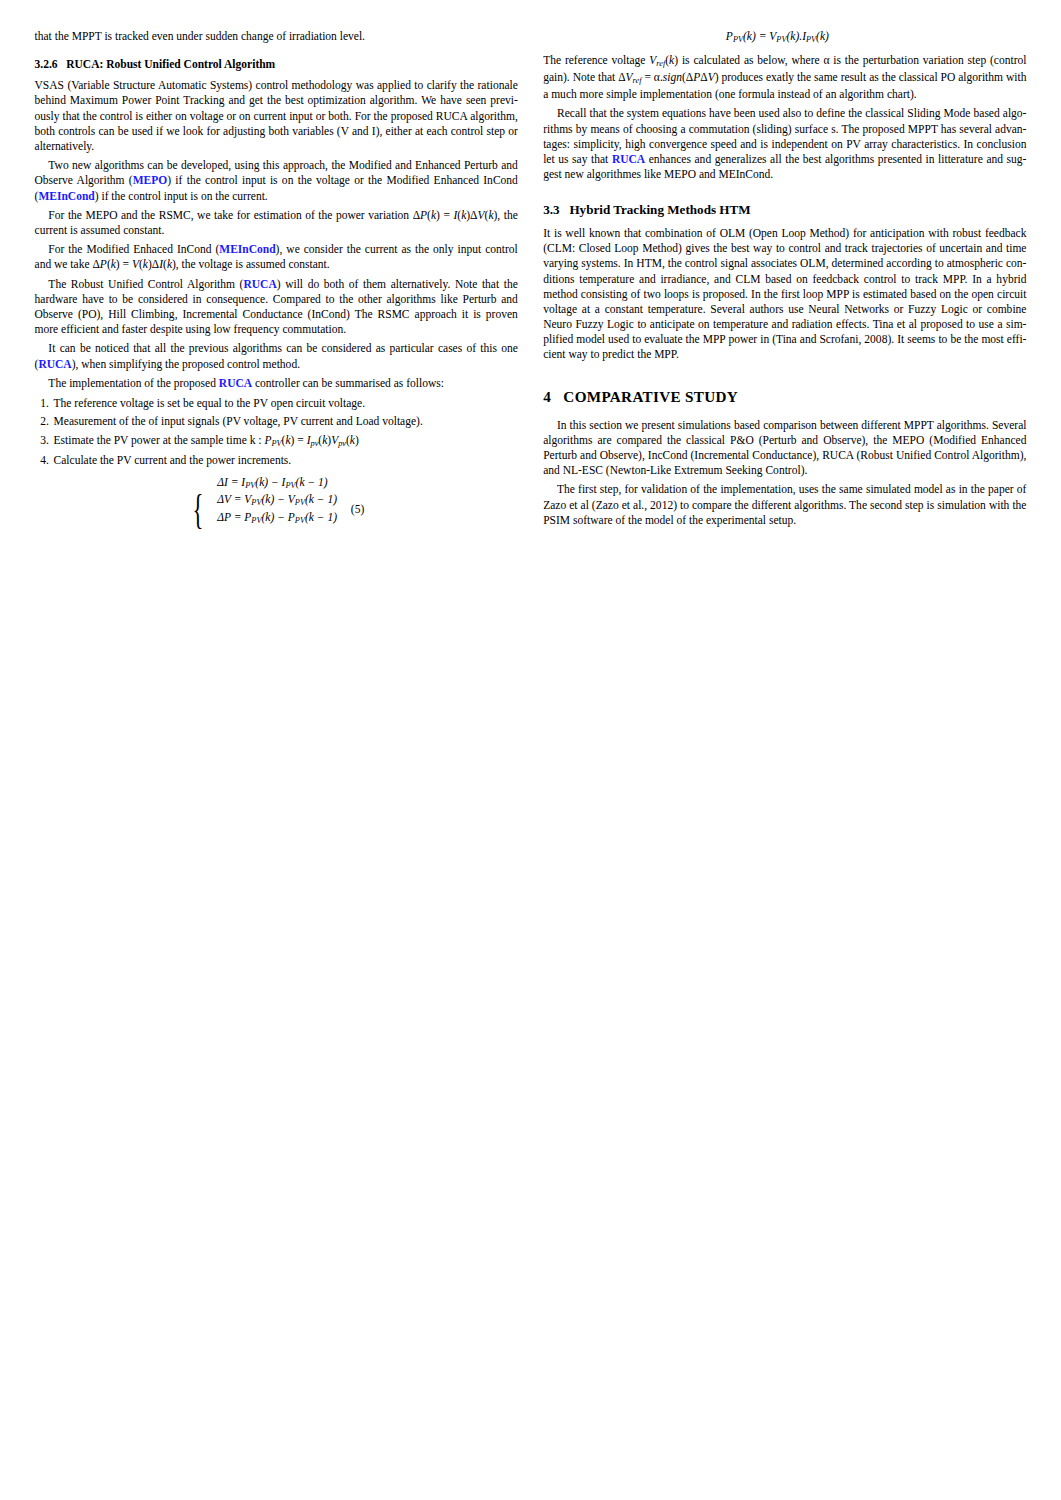that the MPPT is tracked even under sudden change of irradiation level.
3.2.6 RUCA: Robust Unified Control Algorithm
VSAS (Variable Structure Automatic Systems) control methodology was applied to clarify the rationale behind Maximum Power Point Tracking and get the best optimization algorithm. We have seen previously that the control is either on voltage or on current input or both. For the proposed RUCA algorithm, both controls can be used if we look for adjusting both variables (V and I), either at each control step or alternatively.
Two new algorithms can be developed, using this approach, the Modified and Enhanced Perturb and Observe Algorithm (MEPO) if the control input is on the voltage or the Modified Enhanced InCond (MEInCond) if the control input is on the current.
For the MEPO and the RSMC, we take for estimation of the power variation ΔP(k) = I(k)ΔV(k), the current is assumed constant.
For the Modified Enhaced InCond (MEInCond), we consider the current as the only input control and we take ΔP(k) = V(k)ΔI(k), the voltage is assumed constant.
The Robust Unified Control Algorithm (RUCA) will do both of them alternatively. Note that the hardware have to be considered in consequence. Compared to the other algorithms like Perturb and Observe (PO), Hill Climbing, Incremental Conductance (InCond) The RSMC approach it is proven more efficient and faster despite using low frequency commutation.
It can be noticed that all the previous algorithms can be considered as particular cases of this one (RUCA), when simplifying the proposed control method.
The implementation of the proposed RUCA controller can be summarised as follows:
The reference voltage is set be equal to the PV open circuit voltage.
Measurement of the of input signals (PV voltage, PV current and Load voltage).
Estimate the PV power at the sample time k : PPV(k) = Ipv(k)Vpv(k)
Calculate the PV current and the power increments.
{
ΔI = IPV(k) − IPV(k − 1)
ΔV = VPV(k) − VPV(k − 1)
ΔP = PPV(k) − PPV(k − 1)
PPV(k) = VPV(k).IPV(k)
(5)
The reference voltage Vref(k) is calculated as below, where α is the perturbation variation step (control gain). Note that ΔVref = α.sign(ΔPΔV) produces exatly the same result as the classical PO algorithm with a much more simple implementation (one formula instead of an algorithm chart).
Recall that the system equations have been used also to define the classical Sliding Mode based algorithms by means of choosing a commutation (sliding) surface s. The proposed MPPT has several advantages: simplicity, high convergence speed and is independent on PV array characteristics. In conclusion let us say that RUCA enhances and generalizes all the best algorithms presented in litterature and suggest new algorithmes like MEPO and MEInCond.
3.3 Hybrid Tracking Methods HTM
It is well known that combination of OLM (Open Loop Method) for anticipation with robust feedback (CLM: Closed Loop Method) gives the best way to control and track trajectories of uncertain and time varying systems. In HTM, the control signal associates OLM, determined according to atmospheric conditions temperature and irradiance, and CLM based on feedcback control to track MPP. In a hybrid method consisting of two loops is proposed. In the first loop MPP is estimated based on the open circuit voltage at a constant temperature. Several authors use Neural Networks or Fuzzy Logic or combine Neuro Fuzzy Logic to anticipate on temperature and radiation effects. Tina et al proposed to use a simplified model used to evaluate the MPP power in (Tina and Scrofani, 2008). It seems to be the most efficient way to predict the MPP.
4 COMPARATIVE STUDY
In this section we present simulations based comparison between different MPPT algorithms. Several algorithms are compared the classical P&O (Perturb and Observe), the MEPO (Modified Enhanced Perturb and Observe), IncCond (Incremental Conductance), RUCA (Robust Unified Control Algorithm), and NL-ESC (Newton-Like Extremum Seeking Control).
The first step, for validation of the implementation, uses the same simulated model as in the paper of Zazo et al (Zazo et al., 2012) to compare the different algorithms. The second step is simulation with the PSIM software of the model of the experimental setup.